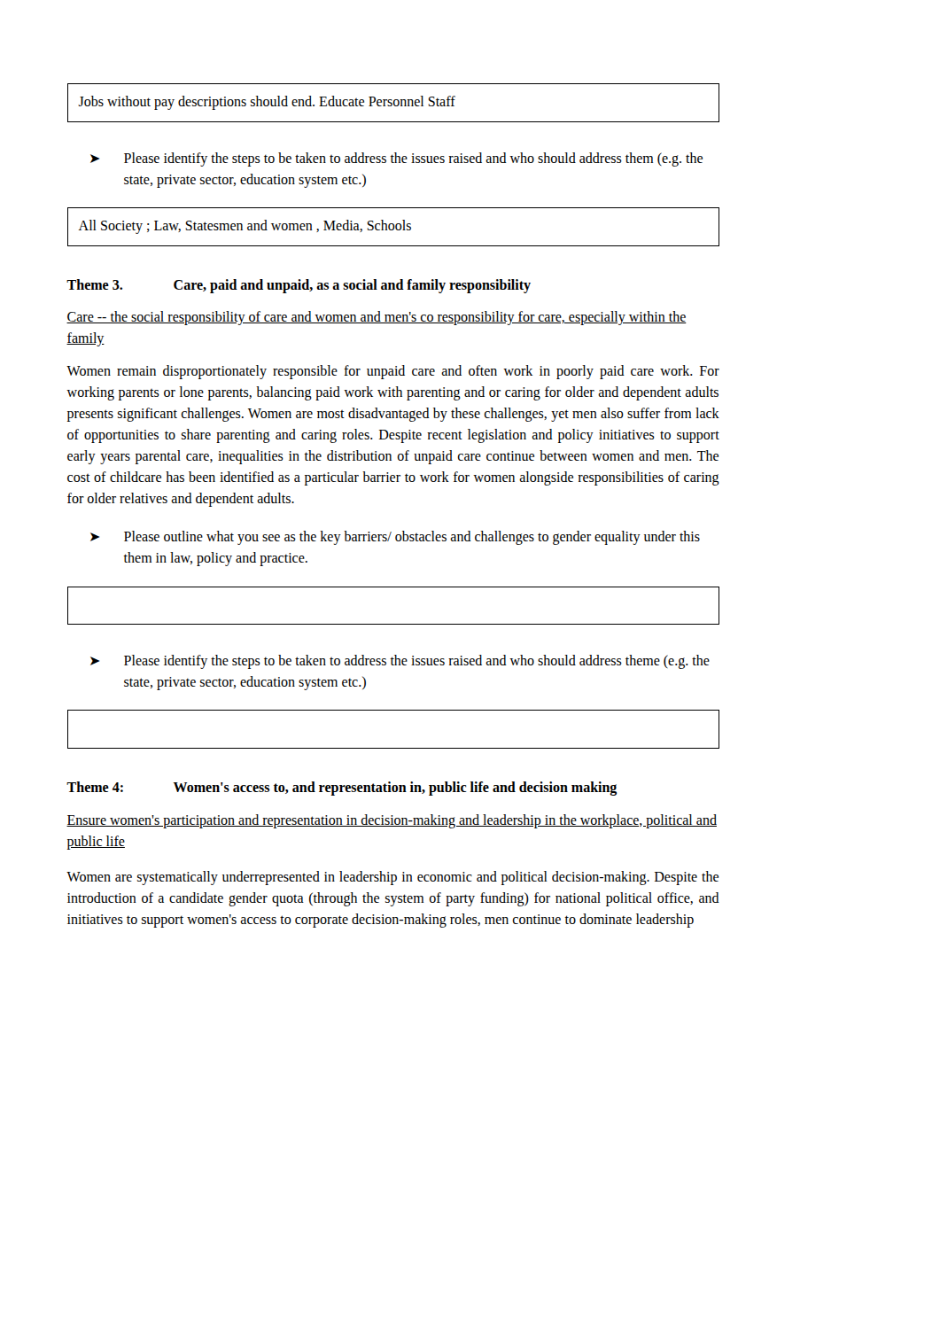Jobs without pay descriptions should end. Educate Personnel Staff
➤ Please identify the steps to be taken to address the issues raised and who should address them (e.g. the state, private sector, education system etc.)
All Society ; Law, Statesmen and women , Media, Schools
Theme 3. Care, paid and unpaid, as a social and family responsibility
Care -- the social responsibility of care and women and men's co responsibility for care, especially within the family
Women remain disproportionately responsible for unpaid care and often work in poorly paid care work. For working parents or lone parents, balancing paid work with parenting and or caring for older and dependent adults presents significant challenges. Women are most disadvantaged by these challenges, yet men also suffer from lack of opportunities to share parenting and caring roles. Despite recent legislation and policy initiatives to support early years parental care, inequalities in the distribution of unpaid care continue between women and men. The cost of childcare has been identified as a particular barrier to work for women alongside responsibilities of caring for older relatives and dependent adults.
➤ Please outline what you see as the key barriers/ obstacles and challenges to gender equality under this them in law, policy and practice.
➤ Please identify the steps to be taken to address the issues raised and who should address theme (e.g. the state, private sector, education system etc.)
Theme 4: Women's access to, and representation in, public life and decision making
Ensure women's participation and representation in decision-making and leadership in the workplace, political and public life
Women are systematically underrepresented in leadership in economic and political decision-making. Despite the introduction of a candidate gender quota (through the system of party funding) for national political office, and initiatives to support women's access to corporate decision-making roles, men continue to dominate leadership